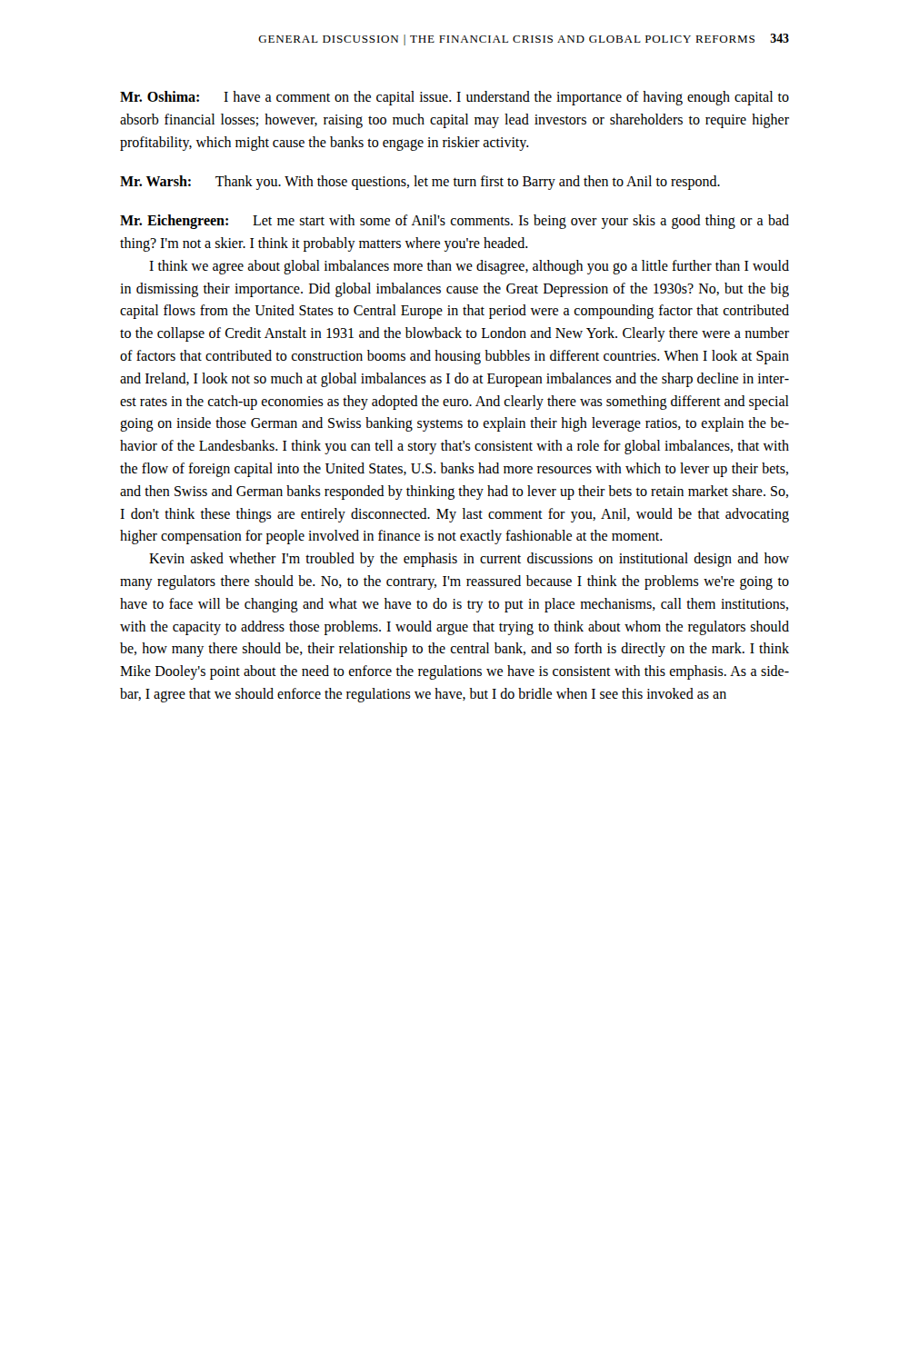General Discussion | The Financial Crisis and Global Policy Reforms 343
Mr. Oshima: I have a comment on the capital issue. I understand the importance of having enough capital to absorb financial losses; however, raising too much capital may lead investors or shareholders to require higher profitability, which might cause the banks to engage in riskier activity.
Mr. Warsh: Thank you. With those questions, let me turn first to Barry and then to Anil to respond.
Mr. Eichengreen: Let me start with some of Anil's comments. Is being over your skis a good thing or a bad thing? I'm not a skier. I think it probably matters where you're headed.
I think we agree about global imbalances more than we disagree, although you go a little further than I would in dismissing their importance. Did global imbalances cause the Great Depression of the 1930s? No, but the big capital flows from the United States to Central Europe in that period were a compounding factor that contributed to the collapse of Credit Anstalt in 1931 and the blowback to London and New York. Clearly there were a number of factors that contributed to construction booms and housing bubbles in different countries. When I look at Spain and Ireland, I look not so much at global imbalances as I do at European imbalances and the sharp decline in interest rates in the catch-up economies as they adopted the euro. And clearly there was something different and special going on inside those German and Swiss banking systems to explain their high leverage ratios, to explain the behavior of the Landesbanks. I think you can tell a story that's consistent with a role for global imbalances, that with the flow of foreign capital into the United States, U.S. banks had more resources with which to lever up their bets, and then Swiss and German banks responded by thinking they had to lever up their bets to retain market share. So, I don't think these things are entirely disconnected. My last comment for you, Anil, would be that advocating higher compensation for people involved in finance is not exactly fashionable at the moment.
Kevin asked whether I'm troubled by the emphasis in current discussions on institutional design and how many regulators there should be. No, to the contrary, I'm reassured because I think the problems we're going to have to face will be changing and what we have to do is try to put in place mechanisms, call them institutions, with the capacity to address those problems. I would argue that trying to think about whom the regulators should be, how many there should be, their relationship to the central bank, and so forth is directly on the mark. I think Mike Dooley's point about the need to enforce the regulations we have is consistent with this emphasis. As a sidebar, I agree that we should enforce the regulations we have, but I do bridle when I see this invoked as an